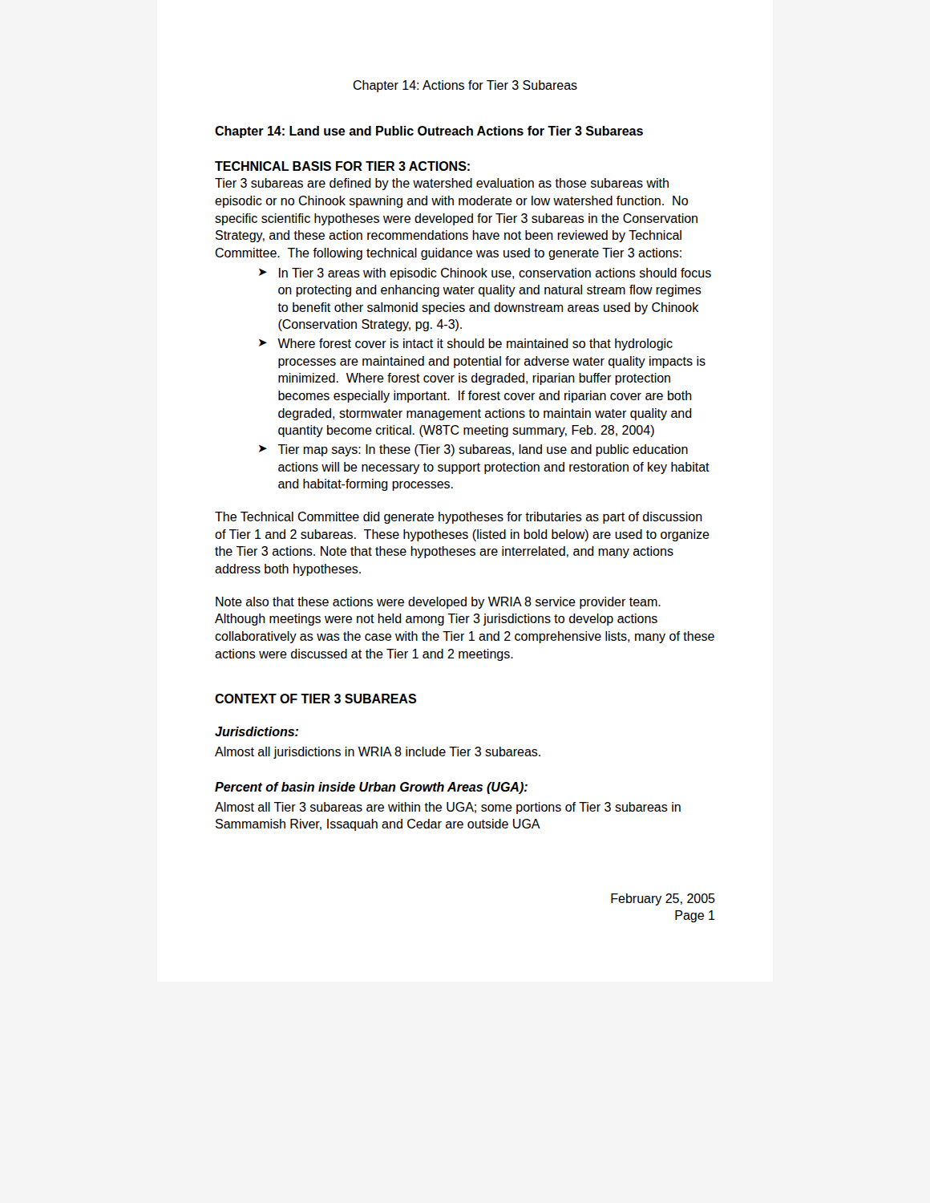Chapter 14: Actions for Tier 3 Subareas
Chapter 14: Land use and Public Outreach Actions for Tier 3 Subareas
TECHNICAL BASIS FOR TIER 3 ACTIONS:
Tier 3 subareas are defined by the watershed evaluation as those subareas with episodic or no Chinook spawning and with moderate or low watershed function. No specific scientific hypotheses were developed for Tier 3 subareas in the Conservation Strategy, and these action recommendations have not been reviewed by Technical Committee. The following technical guidance was used to generate Tier 3 actions:
In Tier 3 areas with episodic Chinook use, conservation actions should focus on protecting and enhancing water quality and natural stream flow regimes to benefit other salmonid species and downstream areas used by Chinook (Conservation Strategy, pg. 4-3).
Where forest cover is intact it should be maintained so that hydrologic processes are maintained and potential for adverse water quality impacts is minimized. Where forest cover is degraded, riparian buffer protection becomes especially important. If forest cover and riparian cover are both degraded, stormwater management actions to maintain water quality and quantity become critical. (W8TC meeting summary, Feb. 28, 2004)
Tier map says: In these (Tier 3) subareas, land use and public education actions will be necessary to support protection and restoration of key habitat and habitat-forming processes.
The Technical Committee did generate hypotheses for tributaries as part of discussion of Tier 1 and 2 subareas. These hypotheses (listed in bold below) are used to organize the Tier 3 actions. Note that these hypotheses are interrelated, and many actions address both hypotheses.
Note also that these actions were developed by WRIA 8 service provider team. Although meetings were not held among Tier 3 jurisdictions to develop actions collaboratively as was the case with the Tier 1 and 2 comprehensive lists, many of these actions were discussed at the Tier 1 and 2 meetings.
CONTEXT OF TIER 3 SUBAREAS
Jurisdictions:
Almost all jurisdictions in WRIA 8 include Tier 3 subareas.
Percent of basin inside Urban Growth Areas (UGA):
Almost all Tier 3 subareas are within the UGA; some portions of Tier 3 subareas in Sammamish River, Issaquah and Cedar are outside UGA
February 25, 2005
Page 1